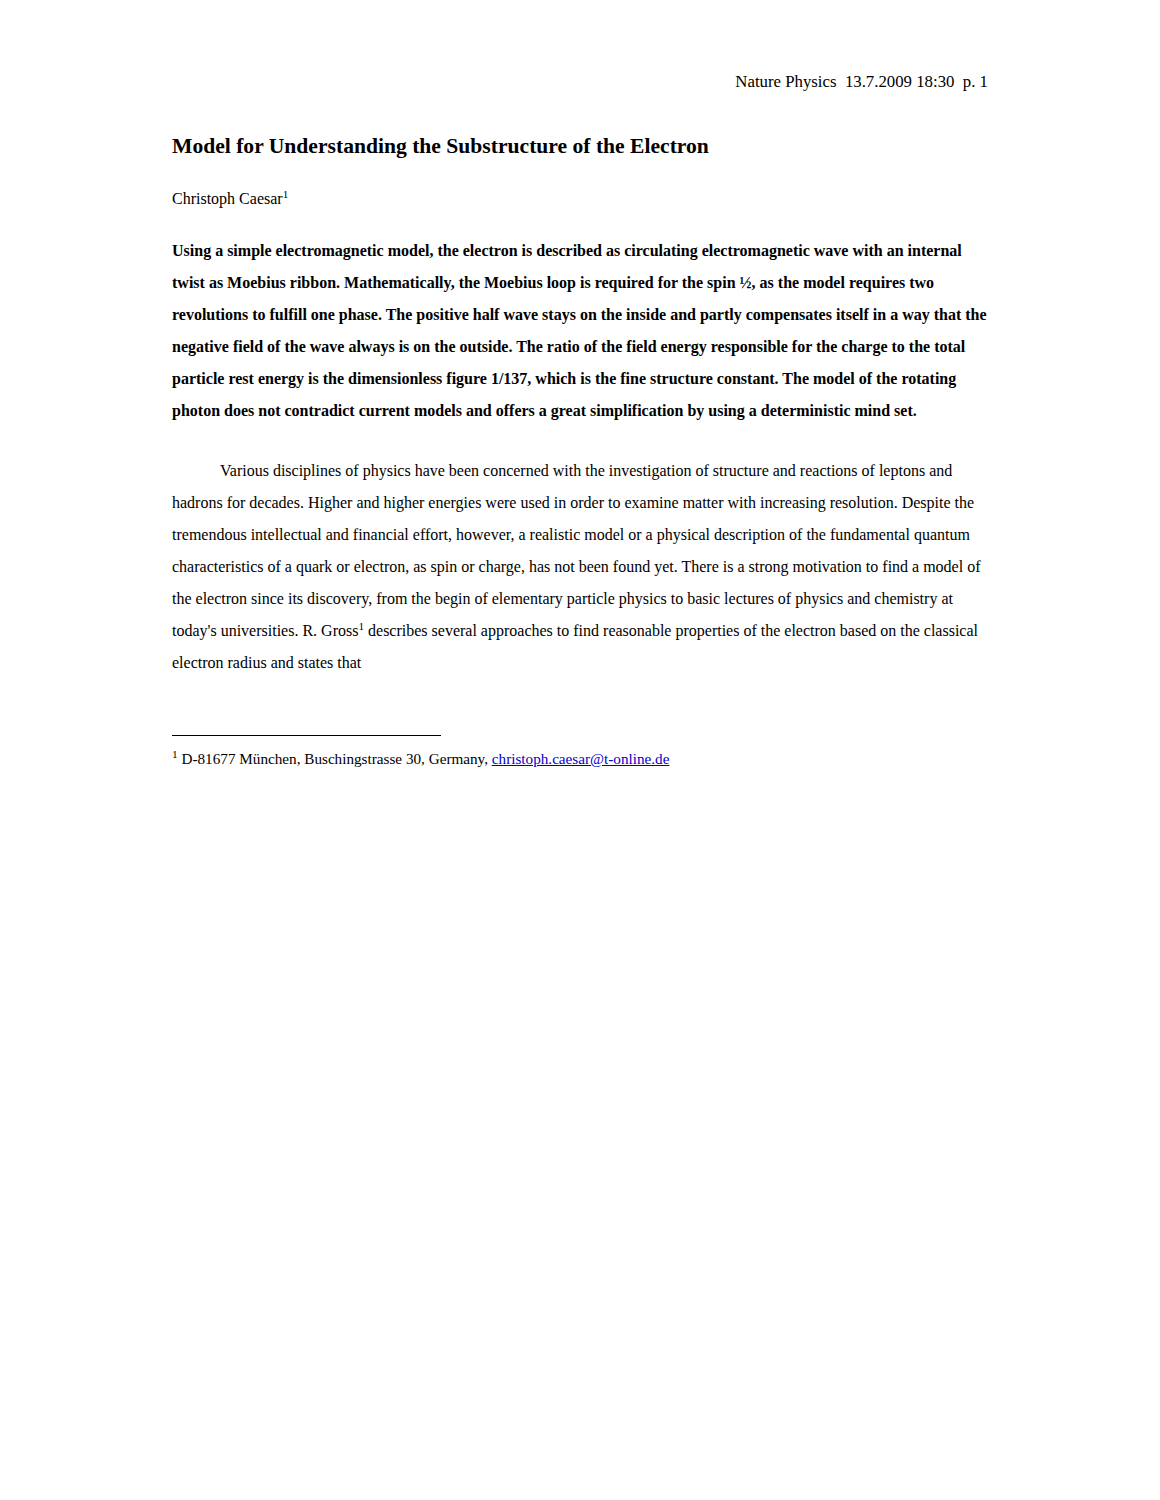Nature Physics 13.7.2009 18:30 p. 1
Model for Understanding the Substructure of the Electron
Christoph Caesar1
Using a simple electromagnetic model, the electron is described as circulating electromagnetic wave with an internal twist as Moebius ribbon. Mathematically, the Moebius loop is required for the spin ½, as the model requires two revolutions to fulfill one phase. The positive half wave stays on the inside and partly compensates itself in a way that the negative field of the wave always is on the outside. The ratio of the field energy responsible for the charge to the total particle rest energy is the dimensionless figure 1/137, which is the fine structure constant. The model of the rotating photon does not contradict current models and offers a great simplification by using a deterministic mind set.
Various disciplines of physics have been concerned with the investigation of structure and reactions of leptons and hadrons for decades. Higher and higher energies were used in order to examine matter with increasing resolution. Despite the tremendous intellectual and financial effort, however, a realistic model or a physical description of the fundamental quantum characteristics of a quark or electron, as spin or charge, has not been found yet. There is a strong motivation to find a model of the electron since its discovery, from the begin of elementary particle physics to basic lectures of physics and chemistry at today's universities. R. Gross1 describes several approaches to find reasonable properties of the electron based on the classical electron radius and states that
1 D-81677 München, Buschingstrasse 30, Germany, christoph.caesar@t-online.de